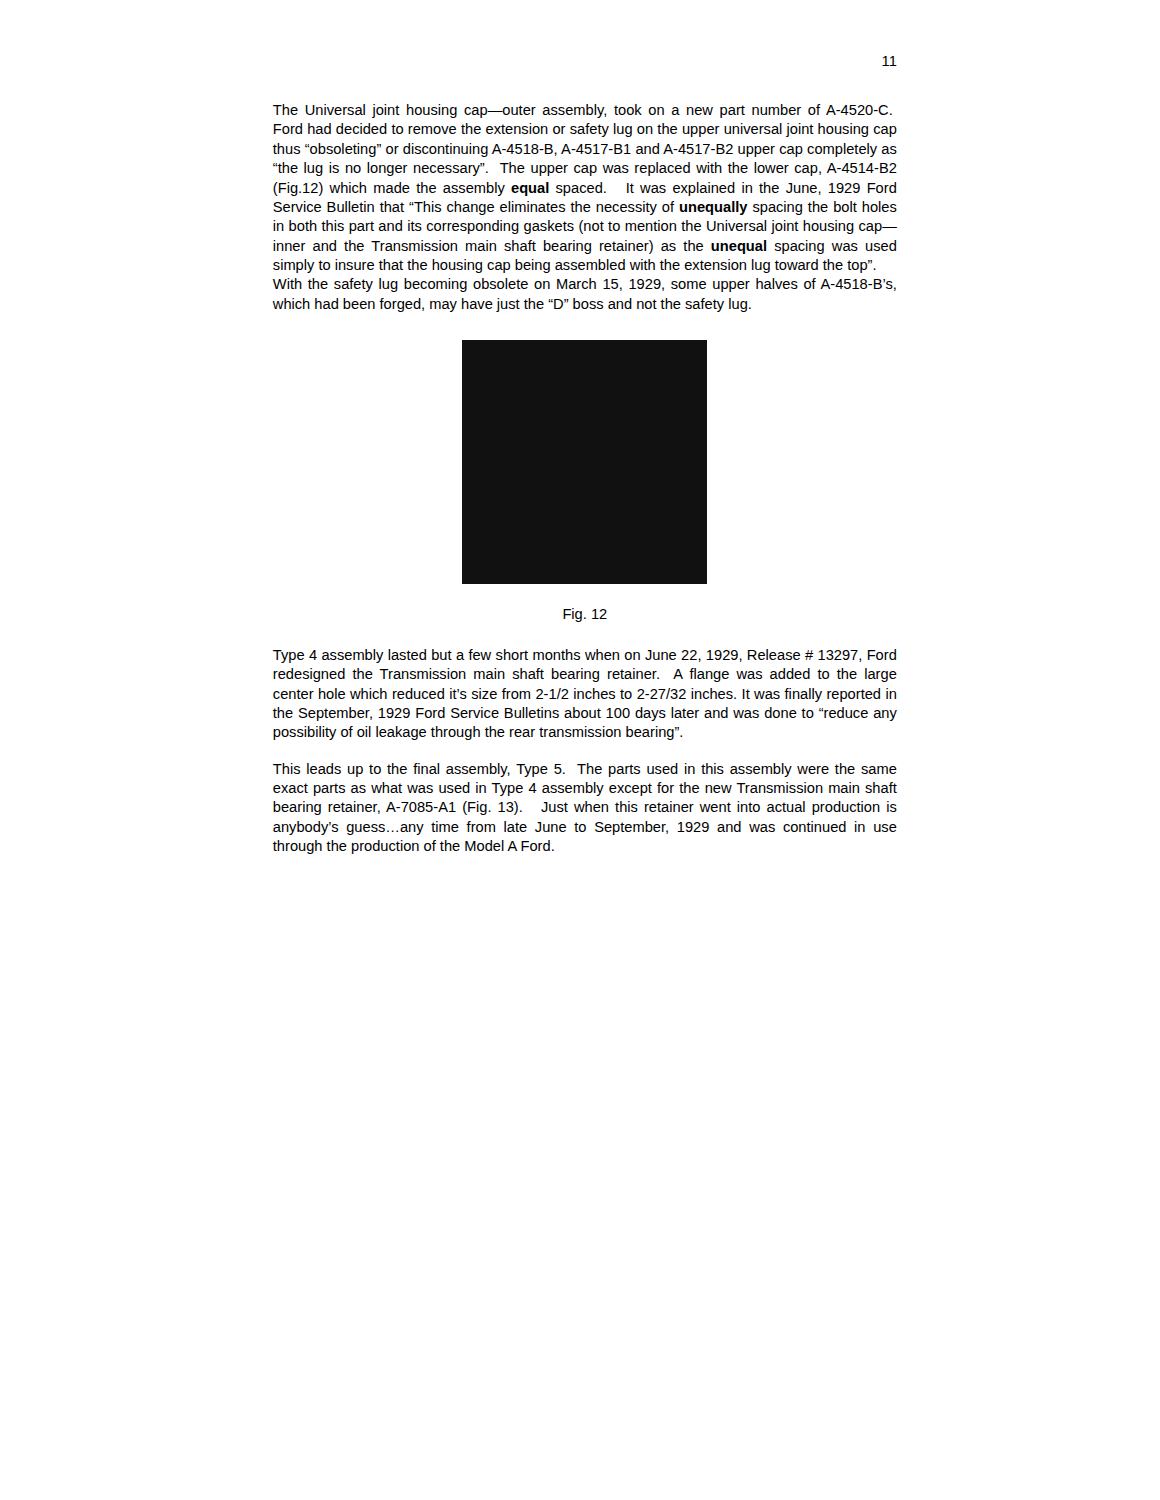11
The Universal joint housing cap—outer assembly, took on a new part number of A-4520-C. Ford had decided to remove the extension or safety lug on the upper universal joint housing cap thus “obsoleting” or discontinuing A-4518-B, A-4517-B1 and A-4517-B2 upper cap completely as “the lug is no longer necessary”. The upper cap was replaced with the lower cap, A-4514-B2 (Fig.12) which made the assembly equal spaced. It was explained in the June, 1929 Ford Service Bulletin that “This change eliminates the necessity of unequally spacing the bolt holes in both this part and its corresponding gaskets (not to mention the Universal joint housing cap—inner and the Transmission main shaft bearing retainer) as the unequal spacing was used simply to insure that the housing cap being assembled with the extension lug toward the top”.
With the safety lug becoming obsolete on March 15, 1929, some upper halves of A-4518-B’s, which had been forged, may have just the “D” boss and not the safety lug.
Fig. 12
Type 4 assembly lasted but a few short months when on June 22, 1929, Release # 13297, Ford redesigned the Transmission main shaft bearing retainer. A flange was added to the large center hole which reduced it’s size from 2-1/2 inches to 2-27/32 inches. It was finally reported in the September, 1929 Ford Service Bulletins about 100 days later and was done to “reduce any possibility of oil leakage through the rear transmission bearing”.
This leads up to the final assembly, Type 5. The parts used in this assembly were the same exact parts as what was used in Type 4 assembly except for the new Transmission main shaft bearing retainer, A-7085-A1 (Fig. 13). Just when this retainer went into actual production is anybody’s guess…any time from late June to September, 1929 and was continued in use through the production of the Model A Ford.